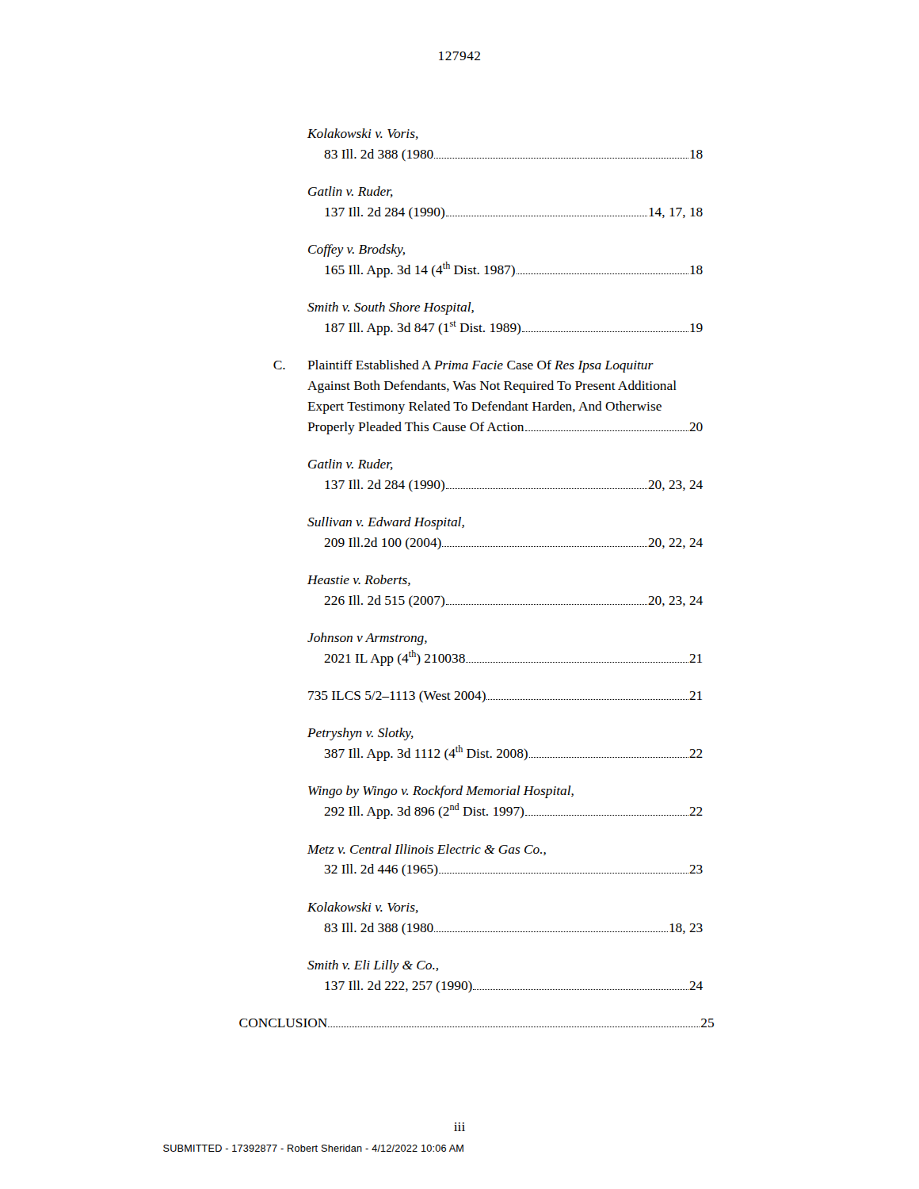127942
Kolakowski v. Voris,
83 Ill. 2d 388 (1980 18
Gatlin v. Ruder,
137 Ill. 2d 284 (1990) 14, 17, 18
Coffey v. Brodsky,
165 Ill. App. 3d 14 (4th Dist. 1987) 18
Smith v. South Shore Hospital,
187 Ill. App. 3d 847 (1st Dist. 1989) 19
C.
Plaintiff Established A Prima Facie Case Of Res Ipsa Loquitur Against Both Defendants, Was Not Required To Present Additional Expert Testimony Related To Defendant Harden, And Otherwise
Properly Pleaded This Cause Of Action 20
Gatlin v. Ruder,
137 Ill. 2d 284 (1990) 20, 23, 24
Sullivan v. Edward Hospital,
209 Ill.2d 100 (2004) 20, 22, 24
Heastie v. Roberts,
226 Ill. 2d 515 (2007) 20, 23, 24
Johnson v Armstrong,
2021 IL App (4th) 210038 21
735 ILCS 5/2–1113 (West 2004) 21
Petryshyn v. Slotky,
387 Ill. App. 3d 1112 (4th Dist. 2008) 22
Wingo by Wingo v. Rockford Memorial Hospital,
292 Ill. App. 3d 896 (2nd Dist. 1997) 22
Metz v. Central Illinois Electric & Gas Co.,
32 Ill. 2d 446 (1965) 23
Kolakowski v. Voris,
83 Ill. 2d 388 (1980 18, 23
Smith v. Eli Lilly & Co.,
137 Ill. 2d 222, 257 (1990) 24
CONCLUSION 25
iii
SUBMITTED - 17392877 - Robert Sheridan - 4/12/2022 10:06 AM